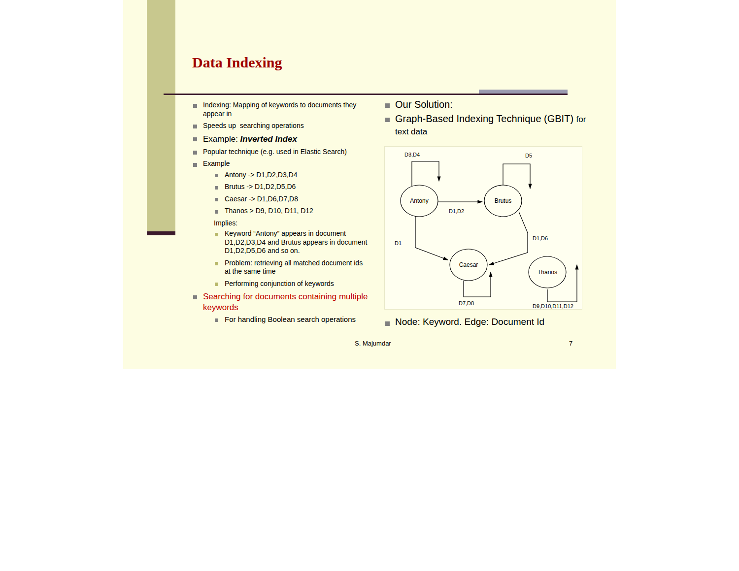Data Indexing
Indexing: Mapping of keywords to documents they appear in
Speeds up searching operations
Example: Inverted Index
Popular technique (e.g. used in Elastic Search)
Example
Antony -> D1,D2,D3,D4
Brutus -> D1,D2,D5,D6
Caesar -> D1,D6,D7,D8
Thanos > D9, D10, D11, D12
Implies:
Keyword “Antony” appears in document D1,D2,D3,D4 and Brutus appears in document D1,D2,D5,D6 and so on.
Problem: retrieving all matched document ids at the same time
Performing conjunction of keywords
Searching for documents containing multiple keywords
For handling Boolean search operations
Our Solution:
Graph-Based Indexing Technique (GBIT) for text data
Antony Brutus Caesar Thanos D3,D4 D5 D1,D2 D1 D1,D6 D7,D8 D9,D10,D11,D12
Node: Keyword. Edge: Document Id
S. Majumdar
7